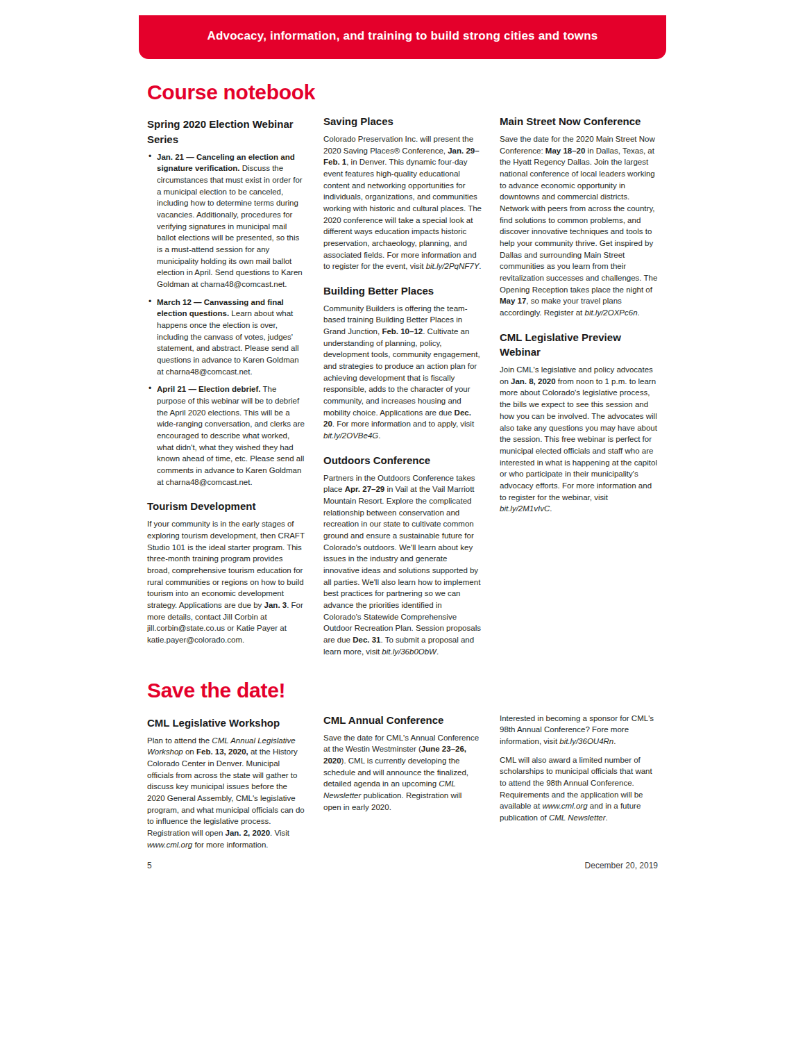Advocacy, information, and training to build strong cities and towns
Course notebook
Spring 2020 Election Webinar Series
Jan. 21 — Canceling an election and signature verification. Discuss the circumstances that must exist in order for a municipal election to be canceled, including how to determine terms during vacancies. Additionally, procedures for verifying signatures in municipal mail ballot elections will be presented, so this is a must-attend session for any municipality holding its own mail ballot election in April. Send questions to Karen Goldman at charna48@comcast.net.
March 12 — Canvassing and final election questions. Learn about what happens once the election is over, including the canvass of votes, judges' statement, and abstract. Please send all questions in advance to Karen Goldman at charna48@comcast.net.
April 21 — Election debrief. The purpose of this webinar will be to debrief the April 2020 elections. This will be a wide-ranging conversation, and clerks are encouraged to describe what worked, what didn't, what they wished they had known ahead of time, etc. Please send all comments in advance to Karen Goldman at charna48@comcast.net.
Tourism Development
If your community is in the early stages of exploring tourism development, then CRAFT Studio 101 is the ideal starter program. This three-month training program provides broad, comprehensive tourism education for rural communities or regions on how to build tourism into an economic development strategy. Applications are due by Jan. 3. For more details, contact Jill Corbin at jill.corbin@state.co.us or Katie Payer at katie.payer@colorado.com.
Saving Places
Colorado Preservation Inc. will present the 2020 Saving Places® Conference, Jan. 29–Feb. 1, in Denver. This dynamic four-day event features high-quality educational content and networking opportunities for individuals, organizations, and communities working with historic and cultural places. The 2020 conference will take a special look at different ways education impacts historic preservation, archaeology, planning, and associated fields. For more information and to register for the event, visit bit.ly/2PqNF7Y.
Building Better Places
Community Builders is offering the team-based training Building Better Places in Grand Junction, Feb. 10–12. Cultivate an understanding of planning, policy, development tools, community engagement, and strategies to produce an action plan for achieving development that is fiscally responsible, adds to the character of your community, and increases housing and mobility choice. Applications are due Dec. 20. For more information and to apply, visit bit.ly/2OVBe4G.
Outdoors Conference
Partners in the Outdoors Conference takes place Apr. 27–29 in Vail at the Vail Marriott Mountain Resort. Explore the complicated relationship between conservation and recreation in our state to cultivate common ground and ensure a sustainable future for Colorado's outdoors. We'll learn about key issues in the industry and generate innovative ideas and solutions supported by all parties. We'll also learn how to implement best practices for partnering so we can advance the priorities identified in Colorado's Statewide Comprehensive Outdoor Recreation Plan. Session proposals are due Dec. 31. To submit a proposal and learn more, visit bit.ly/36b0ObW.
Main Street Now Conference
Save the date for the 2020 Main Street Now Conference: May 18–20 in Dallas, Texas, at the Hyatt Regency Dallas. Join the largest national conference of local leaders working to advance economic opportunity in downtowns and commercial districts. Network with peers from across the country, find solutions to common problems, and discover innovative techniques and tools to help your community thrive. Get inspired by Dallas and surrounding Main Street communities as you learn from their revitalization successes and challenges. The Opening Reception takes place the night of May 17, so make your travel plans accordingly. Register at bit.ly/2OXPc6n.
CML Legislative Preview Webinar
Join CML's legislative and policy advocates on Jan. 8, 2020 from noon to 1 p.m. to learn more about Colorado's legislative process, the bills we expect to see this session and how you can be involved. The advocates will also take any questions you may have about the session. This free webinar is perfect for municipal elected officials and staff who are interested in what is happening at the capitol or who participate in their municipality's advocacy efforts. For more information and to register for the webinar, visit bit.ly/2M1vIvC.
Save the date!
CML Legislative Workshop
Plan to attend the CML Annual Legislative Workshop on Feb. 13, 2020, at the History Colorado Center in Denver. Municipal officials from across the state will gather to discuss key municipal issues before the 2020 General Assembly, CML's legislative program, and what municipal officials can do to influence the legislative process. Registration will open Jan. 2, 2020. Visit www.cml.org for more information.
CML Annual Conference
Save the date for CML's Annual Conference at the Westin Westminster (June 23–26, 2020). CML is currently developing the schedule and will announce the finalized, detailed agenda in an upcoming CML Newsletter publication. Registration will open in early 2020.
Interested in becoming a sponsor for CML's 98th Annual Conference? Fore more information, visit bit.ly/36OU4Rn.
CML will also award a limited number of scholarships to municipal officials that want to attend the 98th Annual Conference. Requirements and the application will be available at www.cml.org and in a future publication of CML Newsletter.
5 December 20, 2019